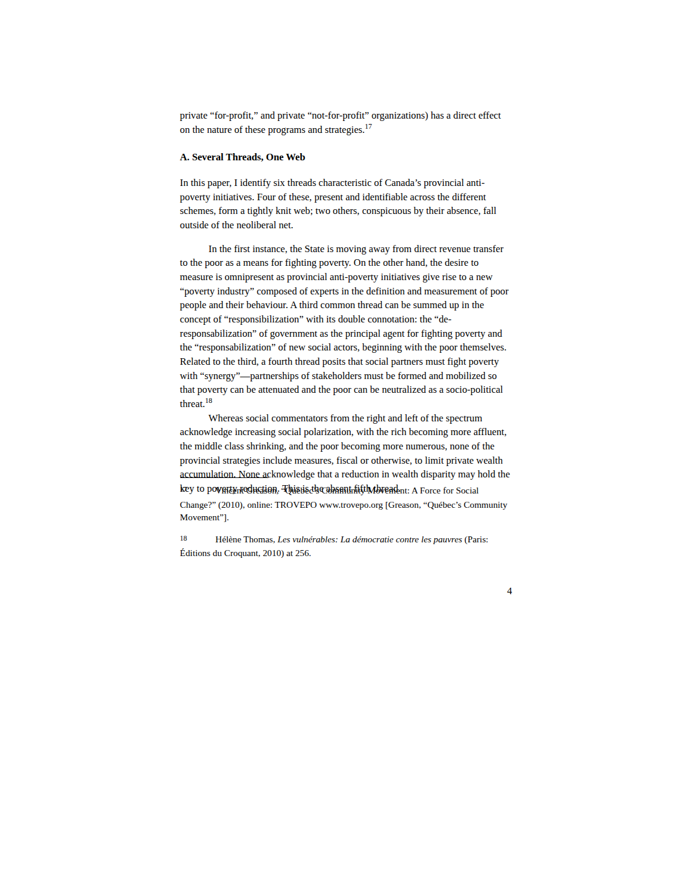private “for-profit,” and private “not-for-profit” organizations) has a direct effect on the nature of these programs and strategies.17
A. Several Threads, One Web
In this paper, I identify six threads characteristic of Canada’s provincial anti-poverty initiatives. Four of these, present and identifiable across the different schemes, form a tightly knit web; two others, conspicuous by their absence, fall outside of the neoliberal net.
In the first instance, the State is moving away from direct revenue transfer to the poor as a means for fighting poverty. On the other hand, the desire to measure is omnipresent as provincial anti-poverty initiatives give rise to a new “poverty industry” composed of experts in the definition and measurement of poor people and their behaviour. A third common thread can be summed up in the concept of “responsibilization” with its double connotation: the “de-responsabilization” of government as the principal agent for fighting poverty and the “responsabilization” of new social actors, beginning with the poor themselves. Related to the third, a fourth thread posits that social partners must fight poverty with “synergy”—partnerships of stakeholders must be formed and mobilized so that poverty can be attenuated and the poor can be neutralized as a socio-political threat.18
Whereas social commentators from the right and left of the spectrum acknowledge increasing social polarization, with the rich becoming more affluent, the middle class shrinking, and the poor becoming more numerous, none of the provincial strategies include measures, fiscal or otherwise, to limit private wealth accumulation. None acknowledge that a reduction in wealth disparity may hold the key to poverty reduction. This is the absent fifth thread.
17 Vincent Greason, “Québec’s Community Movement: A Force for Social Change?” (2010), online: TROVEPO www.trovepo.org [Greason, “Québec’s Community Movement”].
18 Hélène Thomas, Les vulnérables: La démocratie contre les pauvres (Paris: Éditions du Croquant, 2010) at 256.
4